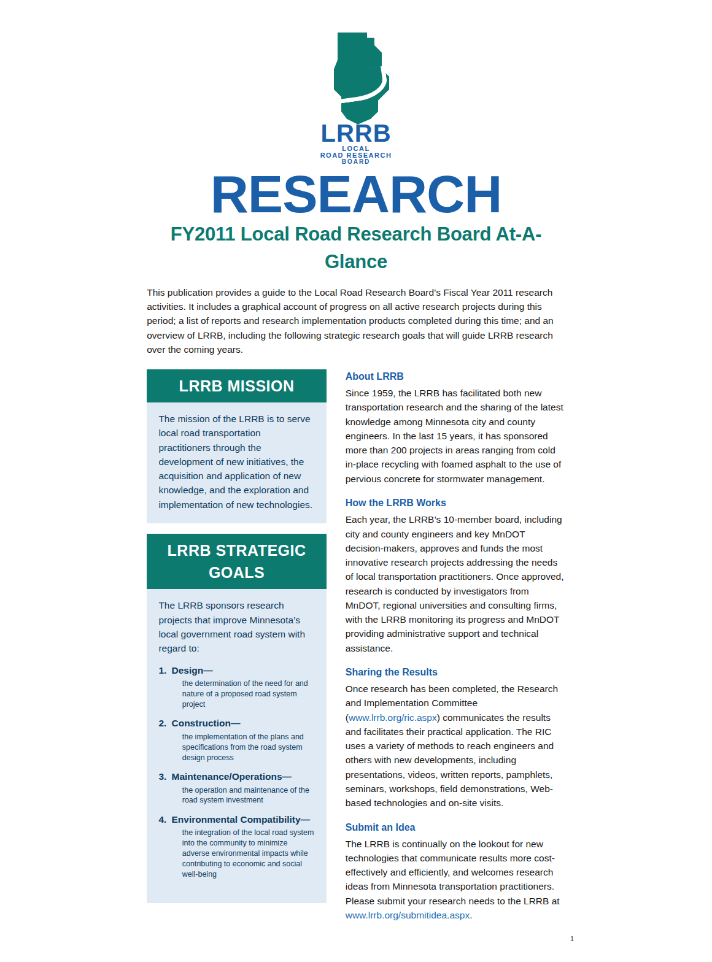LRRB
LOCAL
ROAD RESEARCH
BOARD
RESEARCH
FY2011 Local Road Research Board At-A-Glance
This publication provides a guide to the Local Road Research Board’s Fiscal Year 2011 research activities. It includes a graphical account of progress on all active research projects during this period; a list of reports and research implementation products completed during this time; and an overview of LRRB, including the following strategic research goals that will guide LRRB research over the coming years.
LRRB MISSION
The mission of the LRRB is to serve local road transportation practitioners through the development of new initiatives, the acquisition and application of new knowledge, and the exploration and implementation of new technologies.
LRRB STRATEGIC GOALS
The LRRB sponsors research projects that improve Minnesota’s local government road system with regard to:
Design— the determination of the need for and nature of a proposed road system project
Construction— the implementation of the plans and specifications from the road system design process
Maintenance/Operations— the operation and maintenance of the road system investment
Environmental Compatibility— the integration of the local road system into the community to minimize adverse environmental impacts while contributing to economic and social well-being
About LRRB
Since 1959, the LRRB has facilitated both new transportation research and the sharing of the latest knowledge among Minnesota city and county engineers. In the last 15 years, it has sponsored more than 200 projects in areas ranging from cold in-place recycling with foamed asphalt to the use of pervious concrete for stormwater management.
How the LRRB Works
Each year, the LRRB’s 10-member board, including city and county engineers and key MnDOT decision-makers, approves and funds the most innovative research projects addressing the needs of local transportation practitioners. Once approved, research is conducted by investigators from MnDOT, regional universities and consulting firms, with the LRRB monitoring its progress and MnDOT providing administrative support and technical assistance.
Sharing the Results
Once research has been completed, the Research and Implementation Committee (www.lrrb.org/ric.aspx) communicates the results and facilitates their practical application. The RIC uses a variety of methods to reach engineers and others with new developments, including presentations, videos, written reports, pamphlets, seminars, workshops, field demonstrations, Web-based technologies and on-site visits.
Submit an Idea
The LRRB is continually on the lookout for new technologies that communicate results more cost-effectively and efficiently, and welcomes research ideas from Minnesota transportation practitioners. Please submit your research needs to the LRRB at www.lrrb.org/submitidea.aspx.
1